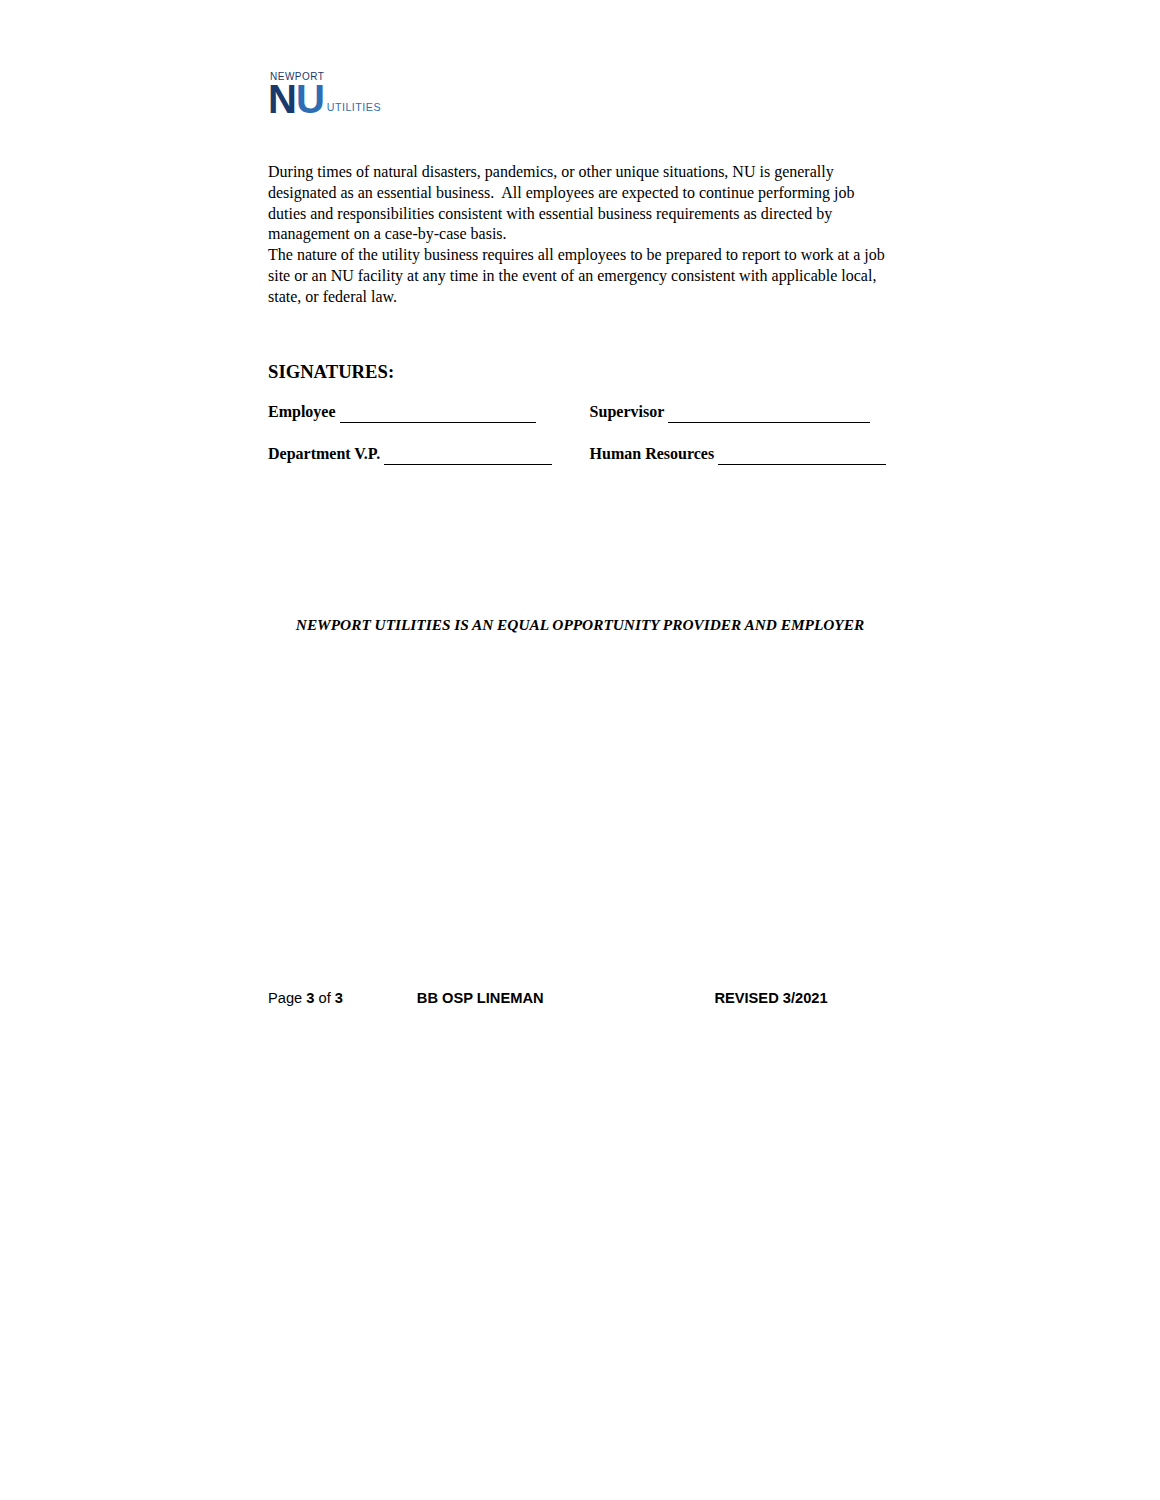NEWPORT
NU UTILITIES
During times of natural disasters, pandemics, or other unique situations, NU is generally designated as an essential business. All employees are expected to continue performing job duties and responsibilities consistent with essential business requirements as directed by management on a case-by-case basis.
The nature of the utility business requires all employees to be prepared to report to work at a job site or an NU facility at any time in the event of an emergency consistent with applicable local, state, or federal law.
SIGNATURES:
Employee Supervisor
Department V.P. Human Resources
NEWPORT UTILITIES IS AN EQUAL OPPORTUNITY PROVIDER AND EMPLOYER
Page 3 of 3
BB OSP LINEMAN
REVISED 3/2021